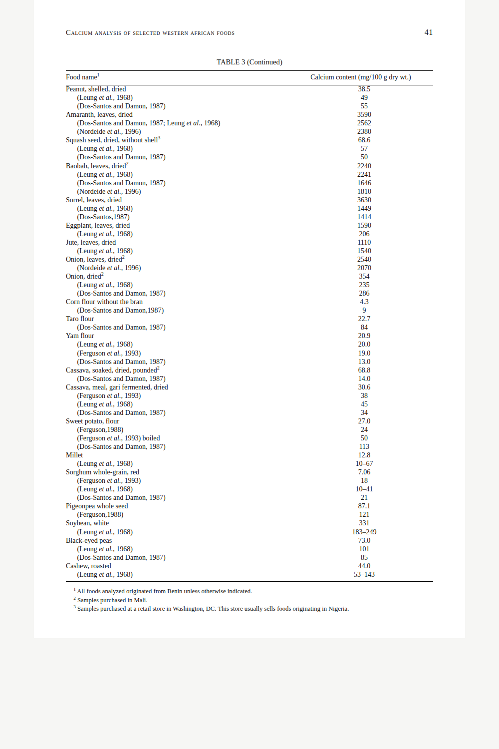Calcium analysis of selected western african foods 41
TABLE 3 (Continued)
| Food name 1 | Calcium content (mg/100 g dry wt.) |
| --- | --- |
| Peanut, shelled, dried | 38.5 |
| (Leung et al. , 1968) | 49 |
| (Dos-Santos and Damon, 1987) | 55 |
| Amaranth, leaves, dried | 3590 |
| (Dos-Santos and Damon, 1987; Leung et al. , 1968) | 2562 |
| (Nordeide et al. , 1996) | 2380 |
| Squash seed, dried, without shell 3 | 68.6 |
| (Leung et al. , 1968) | 57 |
| (Dos-Santos and Damon, 1987) | 50 |
| Baobab, leaves, dried 2 | 2240 |
| (Leung et al. , 1968) | 2241 |
| (Dos-Santos and Damon, 1987) | 1646 |
| (Nordeide et al. , 1996) | 1810 |
| Sorrel, leaves, dried | 3630 |
| (Leung et al. , 1968) | 1449 |
| (Dos-Santos,1987) | 1414 |
| Eggplant, leaves, dried | 1590 |
| (Leung et al. , 1968) | 206 |
| Jute, leaves, dried | 1110 |
| (Leung et al. , 1968) | 1540 |
| Onion, leaves, dried 2 | 2540 |
| (Nordeide et al. , 1996) | 2070 |
| Onion, dried 2 | 354 |
| (Leung et al. , 1968) | 235 |
| (Dos-Santos and Damon, 1987) | 286 |
| Corn flour without the bran | 4.3 |
| (Dos-Santos and Damon,1987) | 9 |
| Taro flour | 22.7 |
| (Dos-Santos and Damon, 1987) | 84 |
| Yam flour | 20.9 |
| (Leung et al. , 1968) | 20.0 |
| (Ferguson et al. , 1993) | 19.0 |
| (Dos-Santos and Damon, 1987) | 13.0 |
| Cassava, soaked, dried, pounded 2 | 68.8 |
| (Dos-Santos and Damon, 1987) | 14.0 |
| Cassava, meal, gari fermented, dried | 30.6 |
| (Ferguson et al. , 1993) | 38 |
| (Leung et al. , 1968) | 45 |
| (Dos-Santos and Damon, 1987) | 34 |
| Sweet potato, flour | 27.0 |
| (Ferguson,1988) | 24 |
| (Ferguson et al. , 1993) boiled | 50 |
| (Dos-Santos and Damon, 1987) | 113 |
| Millet | 12.8 |
| (Leung et al. , 1968) | 10–67 |
| Sorghum whole-grain, red | 7.06 |
| (Ferguson et al. , 1993) | 18 |
| (Leung et al. , 1968) | 10–41 |
| (Dos-Santos and Damon, 1987) | 21 |
| Pigeonpea whole seed | 87.1 |
| (Ferguson,1988) | 121 |
| Soybean, white | 331 |
| (Leung et al. , 1968) | 183–249 |
| Black-eyed peas | 73.0 |
| (Leung et al. , 1968) | 101 |
| (Dos-Santos and Damon, 1987) | 85 |
| Cashew, roasted | 44.0 |
| (Leung et al. , 1968) | 53–143 |
1 All foods analyzed originated from Benin unless otherwise indicated.
2 Samples purchased in Mali.
3 Samples purchased at a retail store in Washington, DC. This store usually sells foods originating in Nigeria.